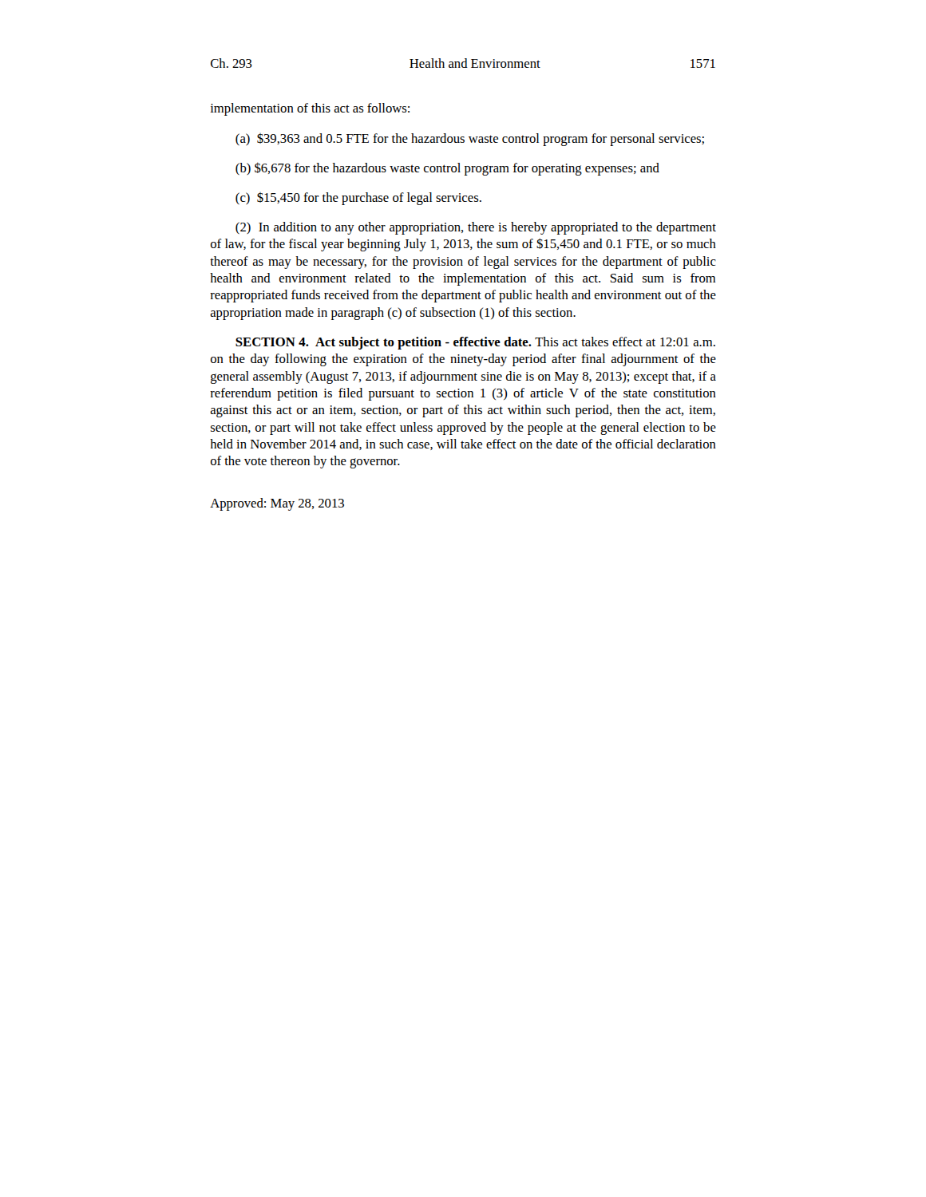Ch. 293
Health and Environment
1571
implementation of this act as follows:
(a) $39,363 and 0.5 FTE for the hazardous waste control program for personal services;
(b) $6,678 for the hazardous waste control program for operating expenses; and
(c) $15,450 for the purchase of legal services.
(2) In addition to any other appropriation, there is hereby appropriated to the department of law, for the fiscal year beginning July 1, 2013, the sum of $15,450 and 0.1 FTE, or so much thereof as may be necessary, for the provision of legal services for the department of public health and environment related to the implementation of this act. Said sum is from reappropriated funds received from the department of public health and environment out of the appropriation made in paragraph (c) of subsection (1) of this section.
SECTION 4. Act subject to petition - effective date. This act takes effect at 12:01 a.m. on the day following the expiration of the ninety-day period after final adjournment of the general assembly (August 7, 2013, if adjournment sine die is on May 8, 2013); except that, if a referendum petition is filed pursuant to section 1 (3) of article V of the state constitution against this act or an item, section, or part of this act within such period, then the act, item, section, or part will not take effect unless approved by the people at the general election to be held in November 2014 and, in such case, will take effect on the date of the official declaration of the vote thereon by the governor.
Approved: May 28, 2013